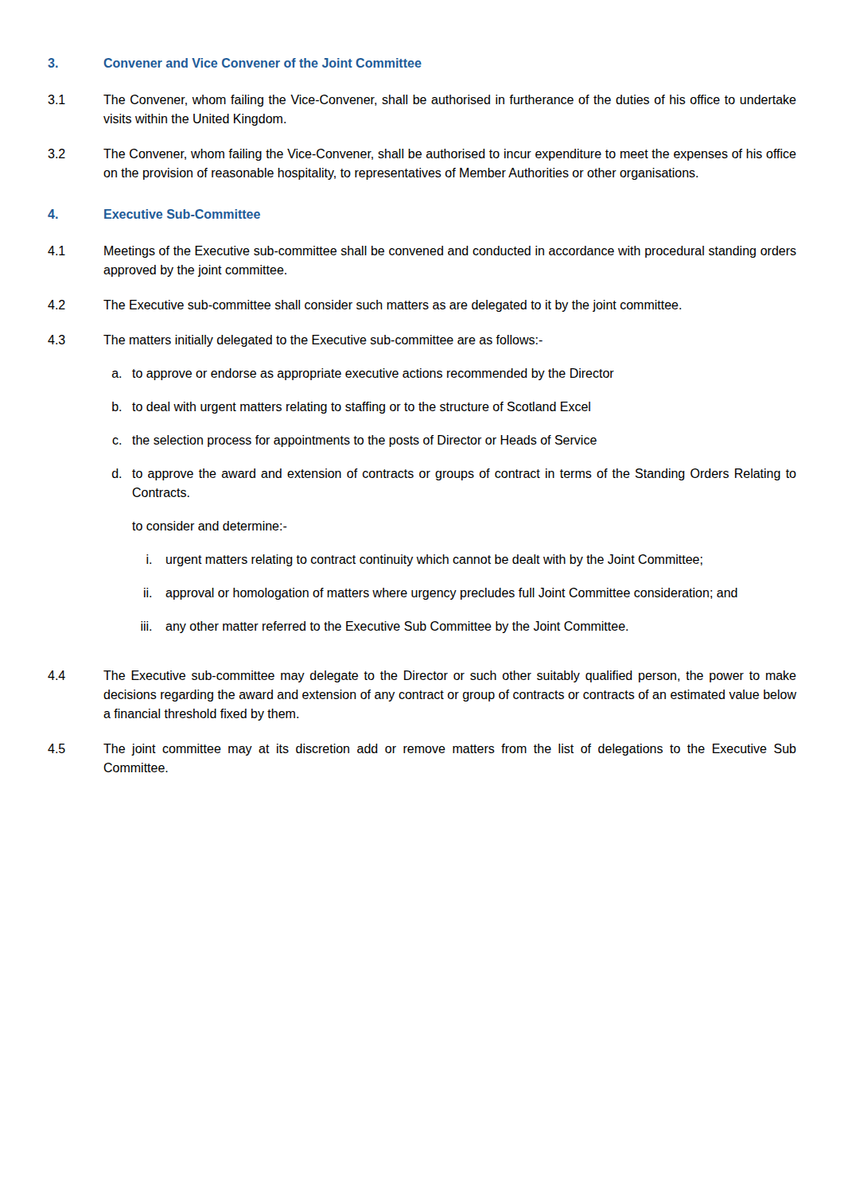3.
Convener and Vice Convener of the Joint Committee
3.1
The Convener, whom failing the Vice-Convener, shall be authorised in furtherance of the duties of his office to undertake visits within the United Kingdom.
3.2
The Convener, whom failing the Vice-Convener, shall be authorised to incur expenditure to meet the expenses of his office on the provision of reasonable hospitality, to representatives of Member Authorities or other organisations.
4.
Executive Sub-Committee
4.1
Meetings of the Executive sub-committee shall be convened and conducted in accordance with procedural standing orders approved by the joint committee.
4.2
The Executive sub-committee shall consider such matters as are delegated to it by the joint committee.
4.3
The matters initially delegated to the Executive sub-committee are as follows:-
to approve or endorse as appropriate executive actions recommended by the Director
to deal with urgent matters relating to staffing or to the structure of Scotland Excel
the selection process for appointments to the posts of Director or Heads of Service
to approve the award and extension of contracts or groups of contract in terms of the Standing Orders Relating to Contracts.
to consider and determine:-
urgent matters relating to contract continuity which cannot be dealt with by the Joint Committee;
approval or homologation of matters where urgency precludes full Joint Committee consideration; and
any other matter referred to the Executive Sub Committee by the Joint Committee.
4.4
The Executive sub-committee may delegate to the Director or such other suitably qualified person, the power to make decisions regarding the award and extension of any contract or group of contracts or contracts of an estimated value below a financial threshold fixed by them.
4.5
The joint committee may at its discretion add or remove matters from the list of delegations to the Executive Sub Committee.